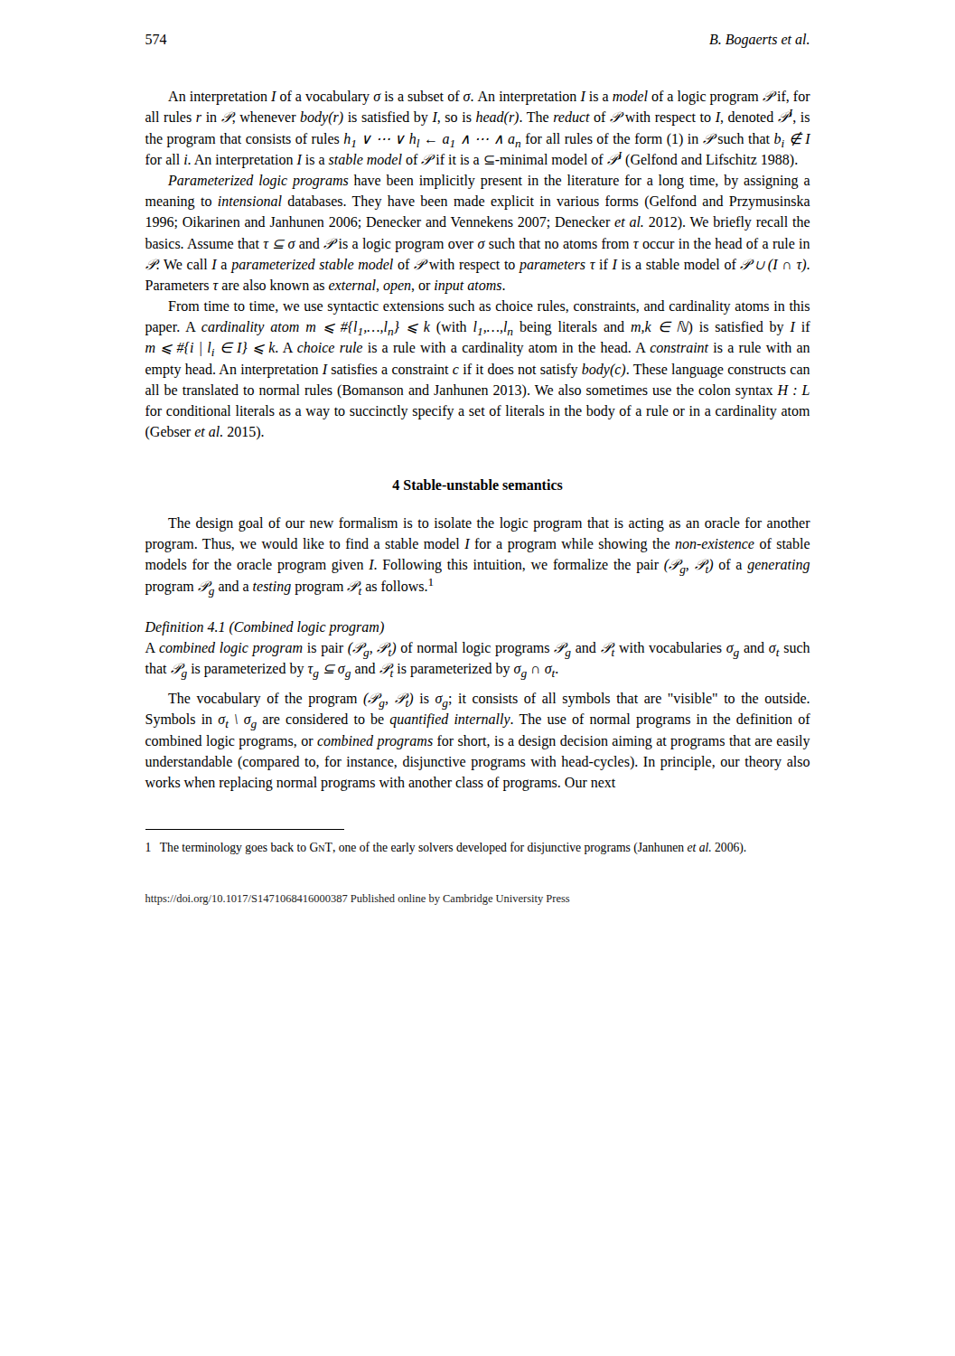574 B. Bogaerts et al.
An interpretation I of a vocabulary σ is a subset of σ. An interpretation I is a model of a logic program 𝒫 if, for all rules r in 𝒫, whenever body(r) is satisfied by I, so is head(r). The reduct of 𝒫 with respect to I, denoted 𝒫I, is the program that consists of rules h1 ∨ ⋯ ∨ hl ← a1 ∧ ⋯ ∧ an for all rules of the form (1) in 𝒫 such that bi ∉ I for all i. An interpretation I is a stable model of 𝒫 if it is a ⊆-minimal model of 𝒫I (Gelfond and Lifschitz 1988).
Parameterized logic programs have been implicitly present in the literature for a long time, by assigning a meaning to intensional databases. They have been made explicit in various forms (Gelfond and Przymusinska 1996; Oikarinen and Janhunen 2006; Denecker and Vennekens 2007; Denecker et al. 2012). We briefly recall the basics. Assume that τ ⊆ σ and 𝒫 is a logic program over σ such that no atoms from τ occur in the head of a rule in 𝒫. We call I a parameterized stable model of 𝒫 with respect to parameters τ if I is a stable model of 𝒫 ∪ (I ∩ τ). Parameters τ are also known as external, open, or input atoms.
From time to time, we use syntactic extensions such as choice rules, constraints, and cardinality atoms in this paper. A cardinality atom m ⩽ #{l1,…,ln} ⩽ k (with l1,…,ln being literals and m,k ∈ ℕ) is satisfied by I if m ⩽ #{i | li ∈ I} ⩽ k. A choice rule is a rule with a cardinality atom in the head. A constraint is a rule with an empty head. An interpretation I satisfies a constraint c if it does not satisfy body(c). These language constructs can all be translated to normal rules (Bomanson and Janhunen 2013). We also sometimes use the colon syntax H : L for conditional literals as a way to succinctly specify a set of literals in the body of a rule or in a cardinality atom (Gebser et al. 2015).
4 Stable-unstable semantics
The design goal of our new formalism is to isolate the logic program that is acting as an oracle for another program. Thus, we would like to find a stable model I for a program while showing the non-existence of stable models for the oracle program given I. Following this intuition, we formalize the pair (𝒫g, 𝒫t) of a generating program 𝒫g and a testing program 𝒫t as follows.1
Definition 4.1 (Combined logic program)
A combined logic program is pair (𝒫g, 𝒫t) of normal logic programs 𝒫g and 𝒫t with vocabularies σg and σt such that 𝒫g is parameterized by τg ⊆ σg and 𝒫t is parameterized by σg ∩ σt.
The vocabulary of the program (𝒫g, 𝒫t) is σg; it consists of all symbols that are "visible" to the outside. Symbols in σt \ σg are considered to be quantified internally. The use of normal programs in the definition of combined logic programs, or combined programs for short, is a design decision aiming at programs that are easily understandable (compared to, for instance, disjunctive programs with head-cycles). In principle, our theory also works when replacing normal programs with another class of programs. Our next
1 The terminology goes back to GnT, one of the early solvers developed for disjunctive programs (Janhunen et al. 2006).
https://doi.org/10.1017/S1471068416000387 Published online by Cambridge University Press